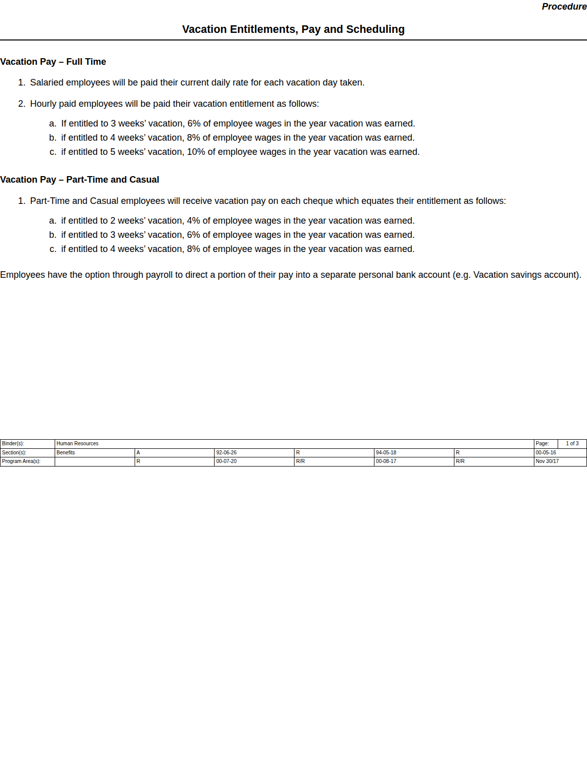Procedure
Vacation Entitlements, Pay and Scheduling
Vacation Pay – Full Time
Salaried employees will be paid their current daily rate for each vacation day taken.
Hourly paid employees will be paid their vacation entitlement as follows:
If entitled to 3 weeks’ vacation, 6% of employee wages in the year vacation was earned.
if entitled to 4 weeks’ vacation, 8% of employee wages in the year vacation was earned.
if entitled to 5 weeks’ vacation, 10% of employee wages in the year vacation was earned.
Vacation Pay – Part-Time and Casual
Part-Time and Casual employees will receive vacation pay on each cheque which equates their entitlement as follows:
if entitled to 2 weeks’ vacation, 4% of employee wages in the year vacation was earned.
if entitled to 3 weeks’ vacation, 6% of employee wages in the year vacation was earned.
if entitled to 4 weeks’ vacation, 8% of employee wages in the year vacation was earned.
Employees have the option through payroll to direct a portion of their pay into a separate personal bank account (e.g. Vacation savings account).
| Binder(s): | Human Resources | Page: | 1 of 3 |
| Section(s): | Benefits | A | 92-06-26 | R | 94-05-18 | R | 00-05-16 |
| Program Area(s): | | R | 00-07-20 | R/R | 00-08-17 | R/R | Nov 30/17 |